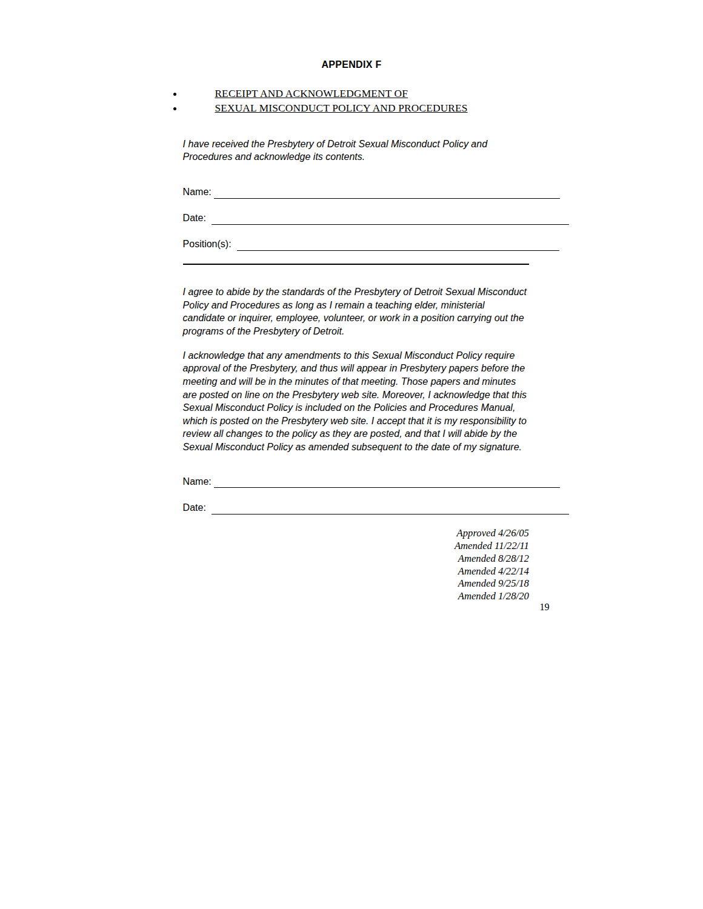APPENDIX F
RECEIPT AND ACKNOWLEDGMENT OF
SEXUAL MISCONDUCT POLICY AND PROCEDURES
I have received the Presbytery of Detroit Sexual Misconduct Policy and Procedures and acknowledge its contents.
Name:
Date:
Position(s):
I agree to abide by the standards of the Presbytery of Detroit Sexual Misconduct Policy and Procedures as long as I remain a teaching elder, ministerial candidate or inquirer, employee, volunteer, or work in a position carrying out the programs of the Presbytery of Detroit.
I acknowledge that any amendments to this Sexual Misconduct Policy require approval of the Presbytery, and thus will appear in Presbytery papers before the meeting and will be in the minutes of that meeting. Those papers and minutes are posted on line on the Presbytery web site. Moreover, I acknowledge that this Sexual Misconduct Policy is included on the Policies and Procedures Manual, which is posted on the Presbytery web site. I accept that it is my responsibility to review all changes to the policy as they are posted, and that I will abide by the Sexual Misconduct Policy as amended subsequent to the date of my signature.
Name:
Date:
Approved 4/26/05
Amended 11/22/11
Amended 8/28/12
Amended 4/22/14
Amended 9/25/18
Amended 1/28/20
19